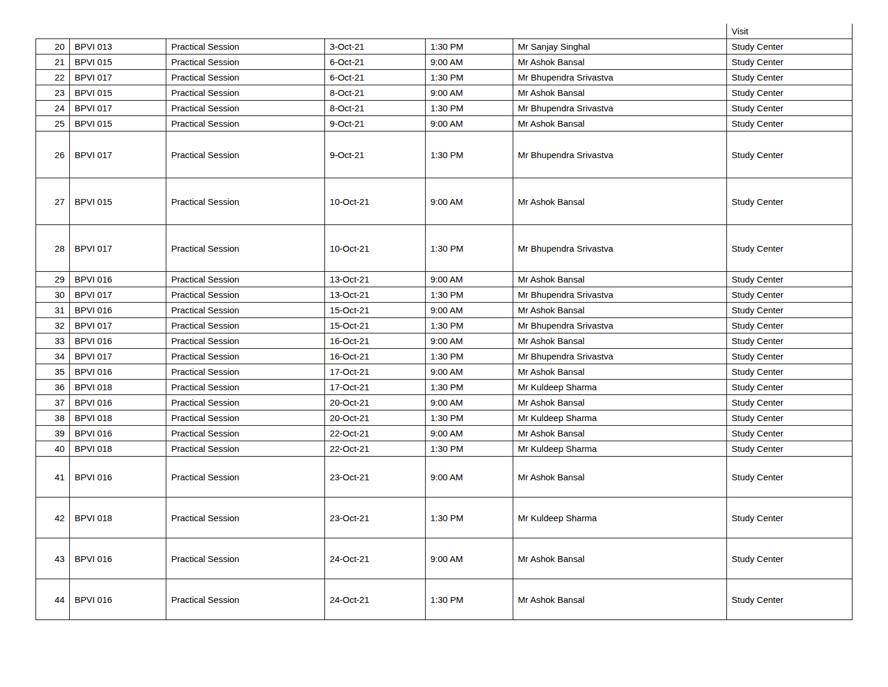| | | | | | | Visit |
| 20 | BPVI 013 | Practical Session | 3-Oct-21 | 1:30 PM | Mr Sanjay Singhal | Study Center |
| 21 | BPVI 015 | Practical Session | 6-Oct-21 | 9:00 AM | Mr Ashok Bansal | Study Center |
| 22 | BPVI 017 | Practical Session | 6-Oct-21 | 1:30 PM | Mr Bhupendra Srivastva | Study Center |
| 23 | BPVI 015 | Practical Session | 8-Oct-21 | 9:00 AM | Mr Ashok Bansal | Study Center |
| 24 | BPVI 017 | Practical Session | 8-Oct-21 | 1:30 PM | Mr Bhupendra Srivastva | Study Center |
| 25 | BPVI 015 | Practical Session | 9-Oct-21 | 9:00 AM | Mr Ashok Bansal | Study Center |
| 26 | BPVI 017 | Practical Session | 9-Oct-21 | 1:30 PM | Mr Bhupendra Srivastva | Study Center |
| 27 | BPVI 015 | Practical Session | 10-Oct-21 | 9:00 AM | Mr Ashok Bansal | Study Center |
| 28 | BPVI 017 | Practical Session | 10-Oct-21 | 1:30 PM | Mr Bhupendra Srivastva | Study Center |
| 29 | BPVI 016 | Practical Session | 13-Oct-21 | 9:00 AM | Mr Ashok Bansal | Study Center |
| 30 | BPVI 017 | Practical Session | 13-Oct-21 | 1:30 PM | Mr Bhupendra Srivastva | Study Center |
| 31 | BPVI 016 | Practical Session | 15-Oct-21 | 9:00 AM | Mr Ashok Bansal | Study Center |
| 32 | BPVI 017 | Practical Session | 15-Oct-21 | 1:30 PM | Mr Bhupendra Srivastva | Study Center |
| 33 | BPVI 016 | Practical Session | 16-Oct-21 | 9:00 AM | Mr Ashok Bansal | Study Center |
| 34 | BPVI 017 | Practical Session | 16-Oct-21 | 1:30 PM | Mr Bhupendra Srivastva | Study Center |
| 35 | BPVI 016 | Practical Session | 17-Oct-21 | 9:00 AM | Mr Ashok Bansal | Study Center |
| 36 | BPVI 018 | Practical Session | 17-Oct-21 | 1:30 PM | Mr Kuldeep Sharma | Study Center |
| 37 | BPVI 016 | Practical Session | 20-Oct-21 | 9:00 AM | Mr Ashok Bansal | Study Center |
| 38 | BPVI 018 | Practical Session | 20-Oct-21 | 1:30 PM | Mr Kuldeep Sharma | Study Center |
| 39 | BPVI 016 | Practical Session | 22-Oct-21 | 9:00 AM | Mr Ashok Bansal | Study Center |
| 40 | BPVI 018 | Practical Session | 22-Oct-21 | 1:30 PM | Mr Kuldeep Sharma | Study Center |
| 41 | BPVI 016 | Practical Session | 23-Oct-21 | 9:00 AM | Mr Ashok Bansal | Study Center |
| 42 | BPVI 018 | Practical Session | 23-Oct-21 | 1:30 PM | Mr Kuldeep Sharma | Study Center |
| 43 | BPVI 016 | Practical Session | 24-Oct-21 | 9:00 AM | Mr Ashok Bansal | Study Center |
| 44 | BPVI 016 | Practical Session | 24-Oct-21 | 1:30 PM | Mr Ashok Bansal | Study Center |